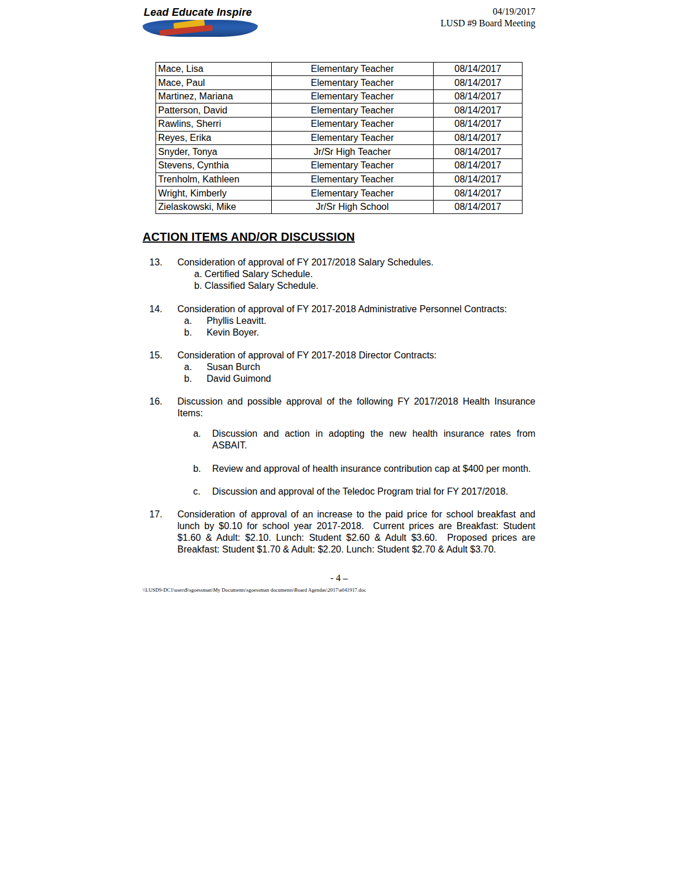Lead Educate Inspire
04/19/2017
LUSD #9 Board Meeting
| Mace, Lisa | Elementary Teacher | 08/14/2017 |
| Mace, Paul | Elementary Teacher | 08/14/2017 |
| Martinez, Mariana | Elementary Teacher | 08/14/2017 |
| Patterson, David | Elementary Teacher | 08/14/2017 |
| Rawlins, Sherri | Elementary Teacher | 08/14/2017 |
| Reyes, Erika | Elementary Teacher | 08/14/2017 |
| Snyder, Tonya | Jr/Sr High Teacher | 08/14/2017 |
| Stevens, Cynthia | Elementary Teacher | 08/14/2017 |
| Trenholm, Kathleen | Elementary Teacher | 08/14/2017 |
| Wright, Kimberly | Elementary Teacher | 08/14/2017 |
| Zielaskowski, Mike | Jr/Sr High School | 08/14/2017 |
ACTION ITEMS AND/OR DISCUSSION
13. Consideration of approval of FY 2017/2018 Salary Schedules.
a. Certified Salary Schedule.
b. Classified Salary Schedule.
14.
Consideration of approval of FY 2017-2018 Administrative Personnel Contracts:
a. Phyllis Leavitt.
b. Kevin Boyer.
15. Consideration of approval of FY 2017-2018 Director Contracts:
a. Susan Burch
b. David Guimond
16.
Discussion and possible approval of the following FY 2017/2018 Health Insurance Items:
a.
Discussion and action in adopting the new health insurance rates from ASBAIT.
b.
Review and approval of health insurance contribution cap at $400 per month.
c.
Discussion and approval of the Teledoc Program trial for FY 2017/2018.
17.
Consideration of approval of an increase to the paid price for school breakfast and lunch by $0.10 for school year 2017-2018. Current prices are Breakfast: Student $1.60 & Adult: $2.10. Lunch: Student $2.60 & Adult $3.60. Proposed prices are Breakfast: Student $1.70 & Adult: $2.20. Lunch: Student $2.70 & Adult $3.70.
- 4 –
\\LUSD9-DC1\users$\sgoessman\My Documents\sgoessman documents\Board Agendas\2017\a041917.doc